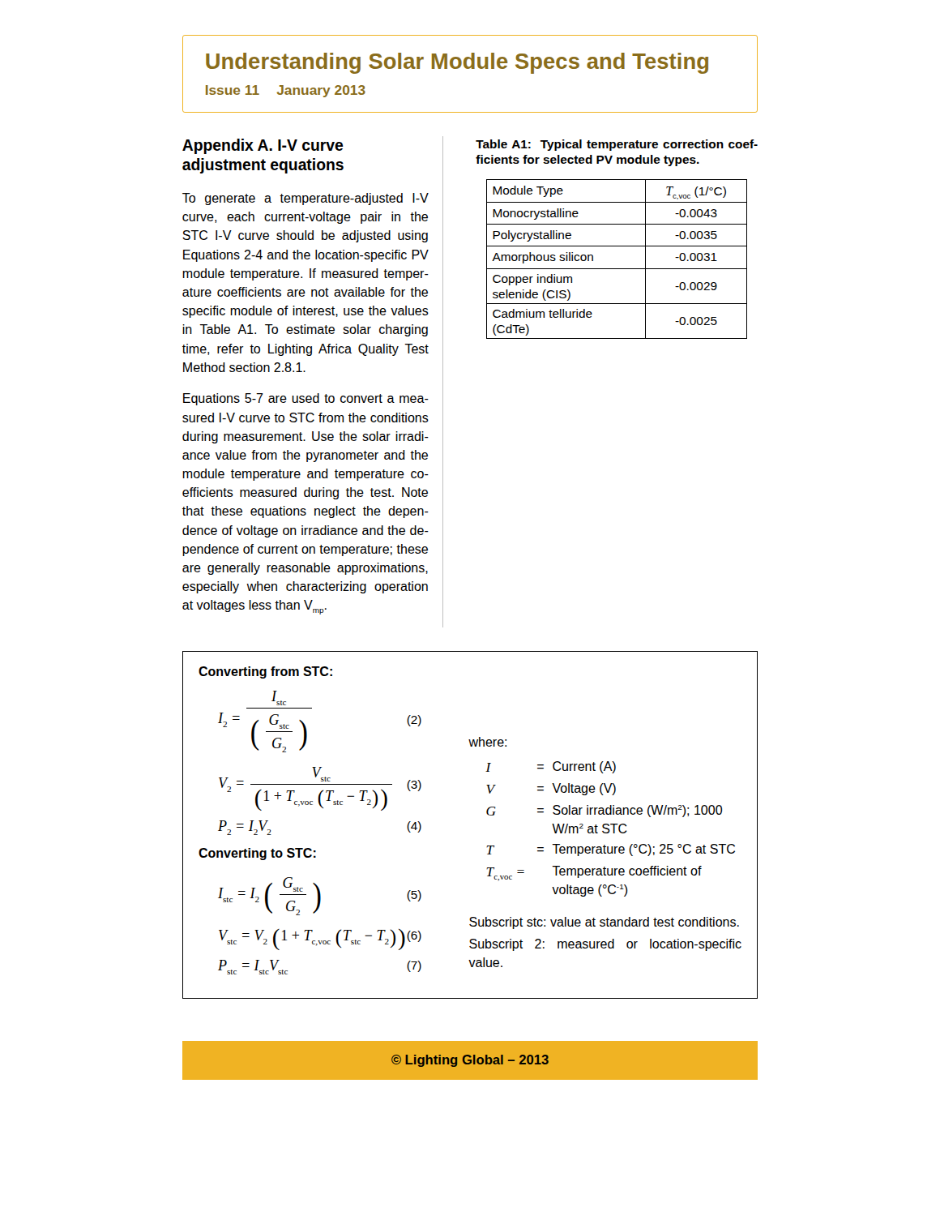Understanding Solar Module Specs and Testing
Issue 11 January 2013
Appendix A. I-V curve adjustment equations
To generate a temperature-adjusted I-V curve, each current-voltage pair in the STC I-V curve should be adjusted using Equations 2-4 and the location-specific PV module temperature. If measured temperature coefficients are not available for the specific module of interest, use the values in Table A1. To estimate solar charging time, refer to Lighting Africa Quality Test Method section 2.8.1.
Equations 5-7 are used to convert a measured I-V curve to STC from the conditions during measurement. Use the solar irradiance value from the pyranometer and the module temperature and temperature coefficients measured during the test. Note that these equations neglect the dependence of voltage on irradiance and the dependence of current on temperature; these are generally reasonable approximations, especially when characterizing operation at voltages less than Vmp.
Table A1: Typical temperature correction coefficients for selected PV module types.
| Module Type | T c,voc (1/°C) |
| --- | --- |
| Monocrystalline | -0.0043 |
| Polycrystalline | -0.0035 |
| Amorphous silicon | -0.0031 |
| Copper indium selenide (CIS) | -0.0029 |
| Cadmium telluride (CdTe) | -0.0025 |
Converting from STC:
I2 = Istc ( Gstc G2 )
(2)
V2 = Vstc (1 + Tc,voc (Tstc − T2))
(3)
P2 = I2V2
(4)
Converting to STC:
Istc = I2 ( Gstc G2 )
(5)
Vstc = V2 (1 + Tc,voc (Tstc − T2))
(6)
Pstc = IstcVstc
(7)
where:
| I | = | Current (A) |
| V | = | Voltage (V) |
| G | = | Solar irradiance (W/m 2 ); 1000 W/m 2 at STC |
| T | = | Temperature (°C); 25 °C at STC |
| T c,voc = | | Temperature coefficient of voltage (°C -1 ) |
Subscript stc: value at standard test conditions.
Subscript 2: measured or location-specific value.
© Lighting Global – 2013